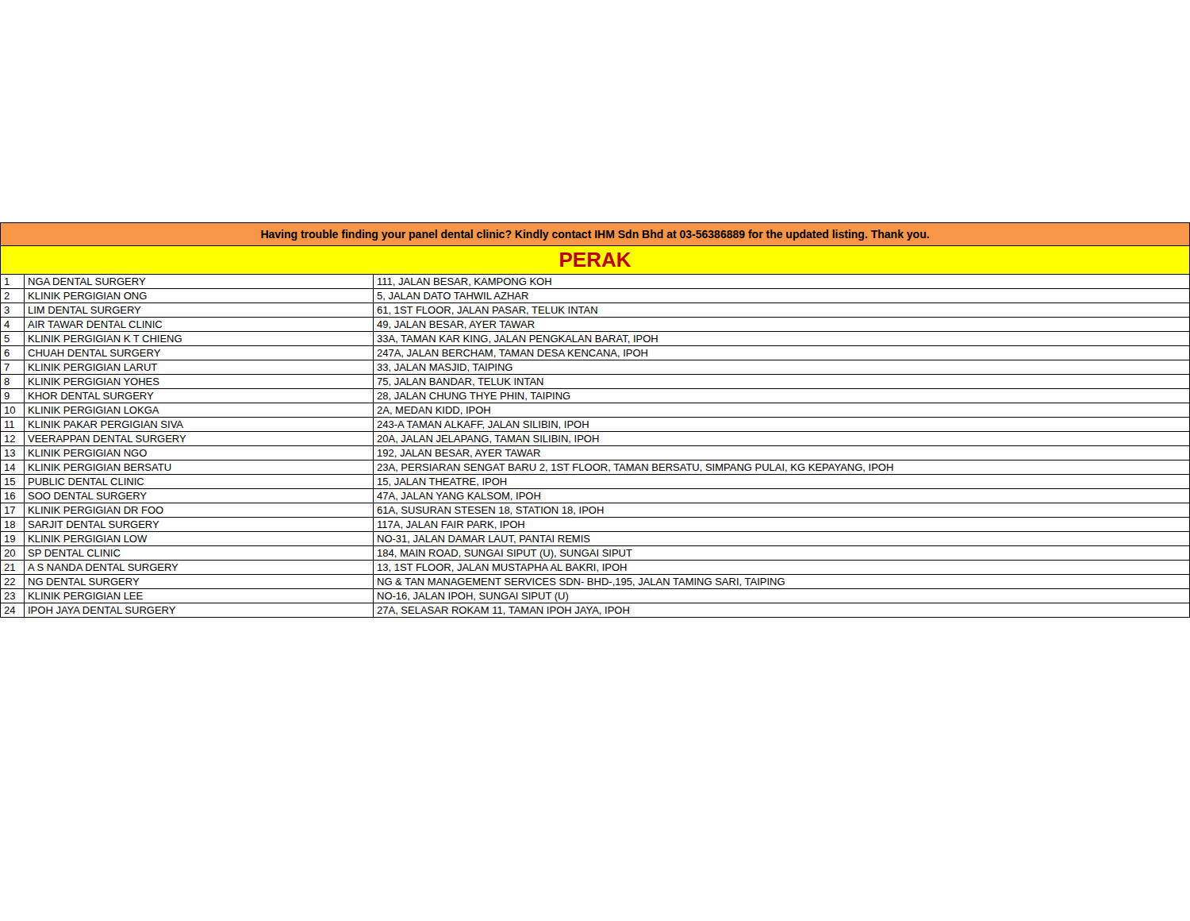| Having trouble finding your panel dental clinic? Kindly contact IHM Sdn Bhd at 03-56386889 for the updated listing. Thank you. |
| PERAK |
| 1 | NGA DENTAL SURGERY | 111, JALAN BESAR, KAMPONG KOH |
| 2 | KLINIK PERGIGIAN ONG | 5, JALAN DATO TAHWIL AZHAR |
| 3 | LIM DENTAL SURGERY | 61, 1ST FLOOR, JALAN PASAR, TELUK INTAN |
| 4 | AIR TAWAR DENTAL CLINIC | 49, JALAN BESAR, AYER TAWAR |
| 5 | KLINIK PERGIGIAN K T CHIENG | 33A, TAMAN KAR KING, JALAN PENGKALAN BARAT, IPOH |
| 6 | CHUAH DENTAL SURGERY | 247A, JALAN BERCHAM, TAMAN DESA KENCANA, IPOH |
| 7 | KLINIK PERGIGIAN LARUT | 33, JALAN MASJID, TAIPING |
| 8 | KLINIK PERGIGIAN YOHES | 75, JALAN BANDAR, TELUK INTAN |
| 9 | KHOR DENTAL SURGERY | 28, JALAN CHUNG THYE PHIN, TAIPING |
| 10 | KLINIK PERGIGIAN LOKGA | 2A, MEDAN KIDD, IPOH |
| 11 | KLINIK PAKAR PERGIGIAN SIVA | 243-A TAMAN ALKAFF, JALAN SILIBIN, IPOH |
| 12 | VEERAPPAN DENTAL SURGERY | 20A, JALAN JELAPANG, TAMAN SILIBIN, IPOH |
| 13 | KLINIK PERGIGIAN NGO | 192, JALAN BESAR, AYER TAWAR |
| 14 | KLINIK PERGIGIAN BERSATU | 23A, PERSIARAN SENGAT BARU 2, 1ST FLOOR, TAMAN BERSATU, SIMPANG PULAI, KG KEPAYANG, IPOH |
| 15 | PUBLIC DENTAL CLINIC | 15, JALAN THEATRE, IPOH |
| 16 | SOO DENTAL SURGERY | 47A, JALAN YANG KALSOM, IPOH |
| 17 | KLINIK PERGIGIAN DR FOO | 61A, SUSURAN STESEN 18, STATION 18, IPOH |
| 18 | SARJIT DENTAL SURGERY | 117A, JALAN FAIR PARK, IPOH |
| 19 | KLINIK PERGIGIAN LOW | NO-31, JALAN DAMAR LAUT, PANTAI REMIS |
| 20 | SP DENTAL CLINIC | 184, MAIN ROAD, SUNGAI SIPUT (U), SUNGAI SIPUT |
| 21 | A S NANDA DENTAL SURGERY | 13, 1ST FLOOR, JALAN MUSTAPHA AL BAKRI, IPOH |
| 22 | NG DENTAL SURGERY | NG & TAN MANAGEMENT SERVICES SDN- BHD-,195, JALAN TAMING SARI, TAIPING |
| 23 | KLINIK PERGIGIAN LEE | NO-16, JALAN IPOH, SUNGAI SIPUT (U) |
| 24 | IPOH JAYA DENTAL SURGERY | 27A, SELASAR ROKAM 11, TAMAN IPOH JAYA, IPOH |